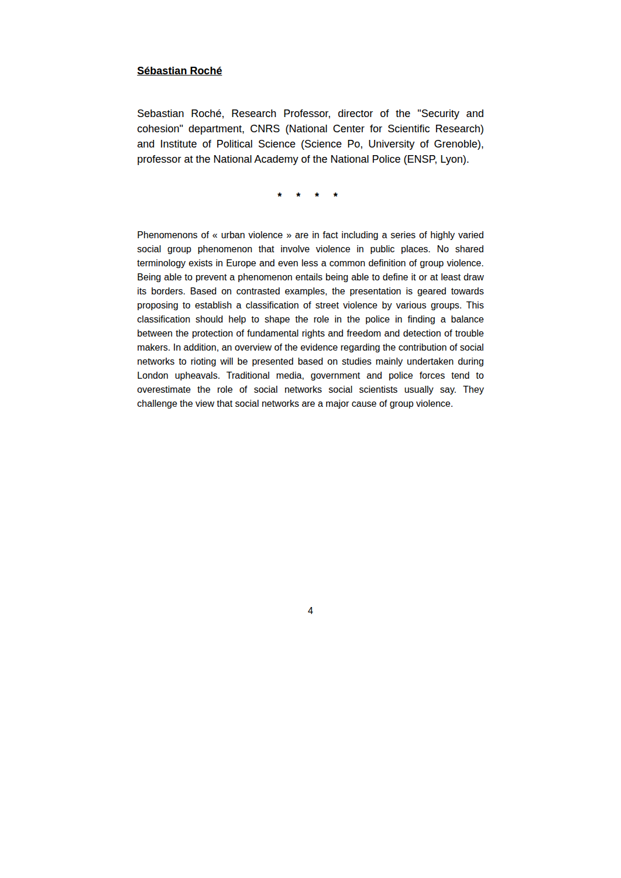Sébastian Roché
Sebastian Roché, Research Professor, director of the "Security and cohesion" department, CNRS (National Center for Scientific Research) and Institute of Political Science (Science Po, University of Grenoble), professor at the National Academy of the National Police (ENSP, Lyon).
* * * *
Phenomenons of « urban violence » are in fact including a series of highly varied social group phenomenon that involve violence in public places. No shared terminology exists in Europe and even less a common definition of group violence. Being able to prevent a phenomenon entails being able to define it or at least draw its borders. Based on contrasted examples, the presentation is geared towards proposing to establish a classification of street violence by various groups. This classification should help to shape the role in the police in finding a balance between the protection of fundamental rights and freedom and detection of trouble makers. In addition, an overview of the evidence regarding the contribution of social networks to rioting will be presented based on studies mainly undertaken during London upheavals. Traditional media, government and police forces tend to overestimate the role of social networks social scientists usually say. They challenge the view that social networks are a major cause of group violence.
4